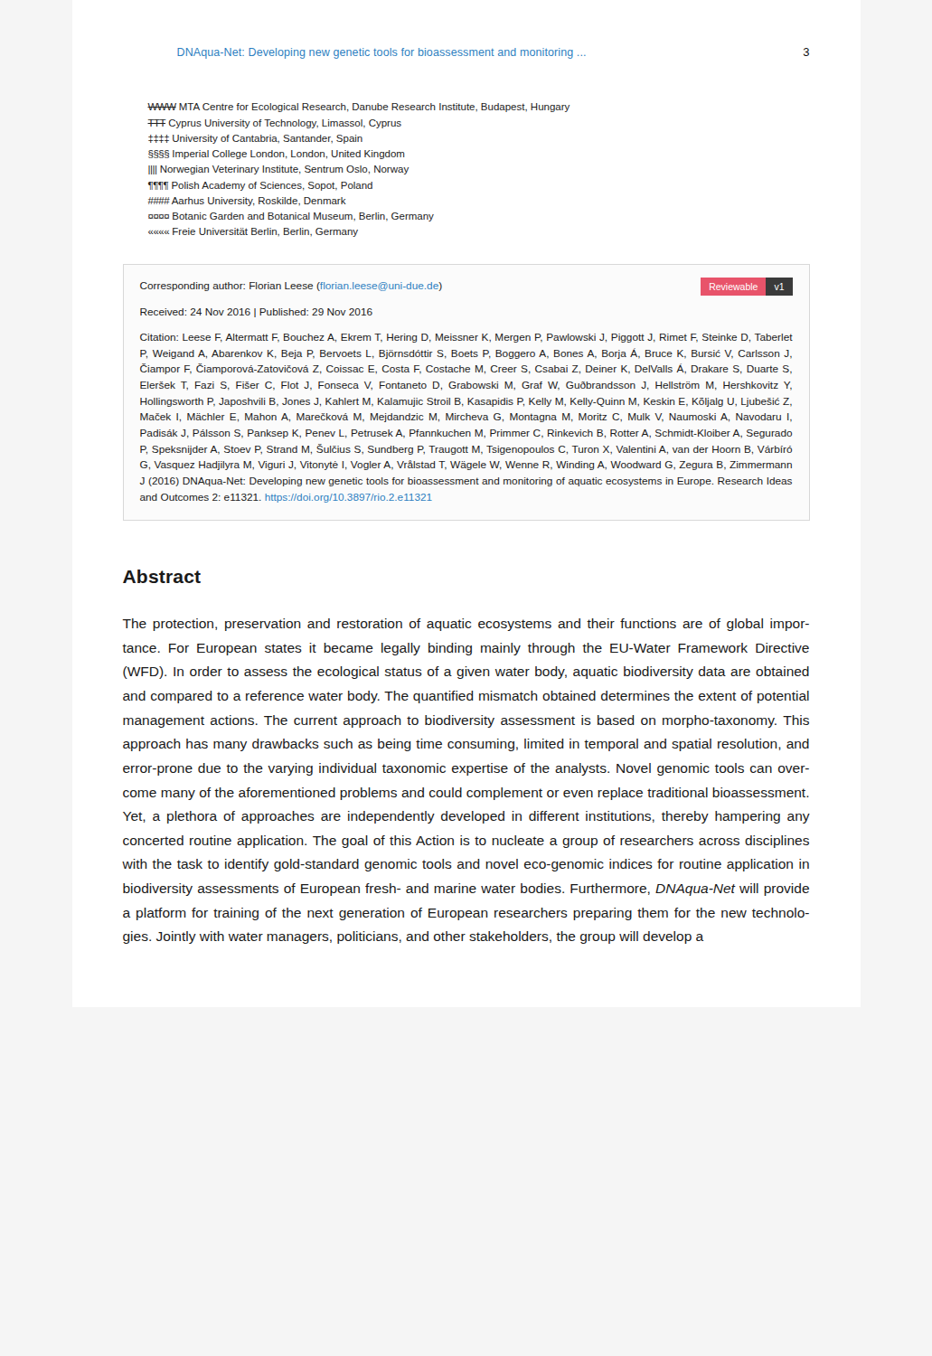DNAqua-Net: Developing new genetic tools for bioassessment and monitoring ... 3
WWW MTA Centre for Ecological Research, Danube Research Institute, Budapest, Hungary
TTT Cyprus University of Technology, Limassol, Cyprus
‡‡‡‡ University of Cantabria, Santander, Spain
§§§§ Imperial College London, London, United Kingdom
|||| Norwegian Veterinary Institute, Sentrum Oslo, Norway
¶¶¶¶ Polish Academy of Sciences, Sopot, Poland
#### Aarhus University, Roskilde, Denmark
¤¤¤¤ Botanic Garden and Botanical Museum, Berlin, Germany
«««« Freie Universität Berlin, Berlin, Germany
Corresponding author: Florian Leese (florian.leese@uni-due.de) Reviewable v1
Received: 24 Nov 2016 | Published: 29 Nov 2016
Citation: Leese F, Altermatt F, Bouchez A, Ekrem T, Hering D, Meissner K, Mergen P, Pawlowski J, Piggott J, Rimet F, Steinke D, Taberlet P, Weigand A, Abarenkov K, Beja P, Bervoets L, Björnsdóttir S, Boets P, Boggero A, Bones A, Borja Á, Bruce K, Bursić V, Carlsson J, Čiampor F, Čiamporová-Zatovičová Z, Coissac E, Costa F, Costache M, Creer S, Csabai Z, Deiner K, DelValls Á, Drakare S, Duarte S, Eleršek T, Fazi S, Fišer C, Flot J, Fonseca V, Fontaneto D, Grabowski M, Graf W, Guðbrandsson J, Hellström M, Hershkovitz Y, Hollingsworth P, Japoshvili B, Jones J, Kahlert M, Kalamujic Stroil B, Kasapidis P, Kelly M, Kelly-Quinn M, Keskin E, Kõljalg U, Ljubešić Z, Maček I, Mächler E, Mahon A, Marečková M, Mejdandzic M, Mircheva G, Montagna M, Moritz C, Mulk V, Naumoski A, Navodaru I, Padisák J, Pálsson S, Panksep K, Penev L, Petrusek A, Pfannkuchen M, Primmer C, Rinkevich B, Rotter A, Schmidt-Kloiber A, Segurado P, Speksnijder A, Stoev P, Strand M, Šulčius S, Sundberg P, Traugott M, Tsigenopoulos C, Turon X, Valentini A, van der Hoorn B, Várbíró G, Vasquez Hadjilyra M, Viguri J, Vitonytė I, Vogler A, Vrålstad T, Wägele W, Wenne R, Winding A, Woodward G, Zegura B, Zimmermann J (2016) DNAqua-Net: Developing new genetic tools for bioassessment and monitoring of aquatic ecosystems in Europe. Research Ideas and Outcomes 2: e11321. https://doi.org/10.3897/rio.2.e11321
Abstract
The protection, preservation and restoration of aquatic ecosystems and their functions are of global importance. For European states it became legally binding mainly through the EU-Water Framework Directive (WFD). In order to assess the ecological status of a given water body, aquatic biodiversity data are obtained and compared to a reference water body. The quantified mismatch obtained determines the extent of potential management actions. The current approach to biodiversity assessment is based on morpho-taxonomy. This approach has many drawbacks such as being time consuming, limited in temporal and spatial resolution, and error-prone due to the varying individual taxonomic expertise of the analysts. Novel genomic tools can overcome many of the aforementioned problems and could complement or even replace traditional bioassessment. Yet, a plethora of approaches are independently developed in different institutions, thereby hampering any concerted routine application. The goal of this Action is to nucleate a group of researchers across disciplines with the task to identify gold-standard genomic tools and novel eco-genomic indices for routine application in biodiversity assessments of European fresh- and marine water bodies. Furthermore, DNAqua-Net will provide a platform for training of the next generation of European researchers preparing them for the new technologies. Jointly with water managers, politicians, and other stakeholders, the group will develop a